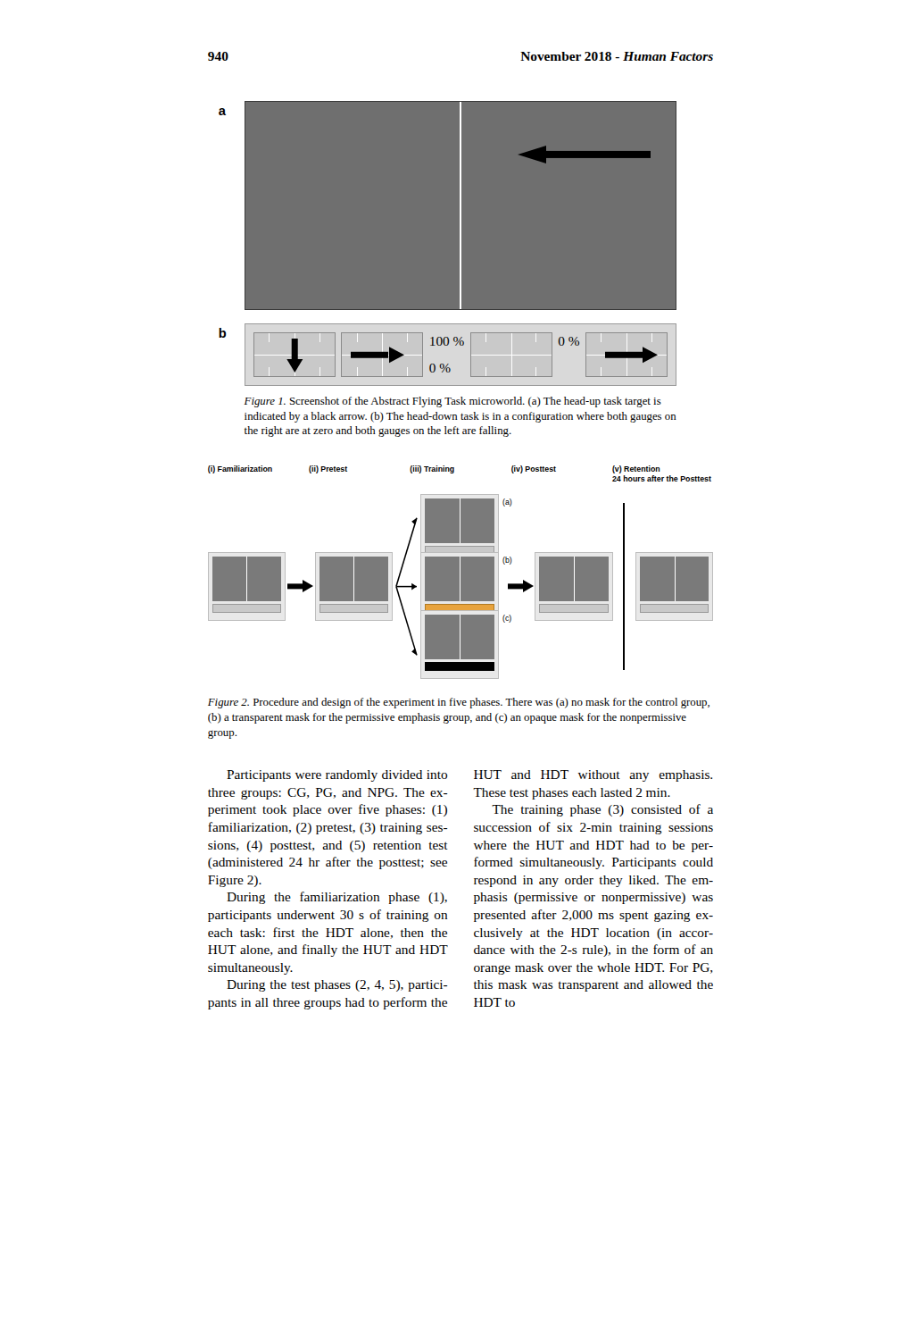940 November 2018 - Human Factors
a b
100 % 0 %
0 %
Figure 1. Screenshot of the Abstract Flying Task microworld. (a) The head-up task target is indicated by a black arrow. (b) The head-down task is in a configuration where both gauges on the right are at zero and both gauges on the left are falling.
(i) Familiarization
(ii) Pretest
(iii) Training
(iv) Posttest
(v) Retention
24 hours after the Posttest
(a)
(b)
(c)
Figure 2. Procedure and design of the experiment in five phases. There was (a) no mask for the control group, (b) a transparent mask for the permissive emphasis group, and (c) an opaque mask for the nonpermissive group.
Participants were randomly divided into three groups: CG, PG, and NPG. The experiment took place over five phases: (1) familiarization, (2) pretest, (3) training sessions, (4) posttest, and (5) retention test (administered 24 hr after the posttest; see Figure 2).
During the familiarization phase (1), participants underwent 30 s of training on each task: first the HDT alone, then the HUT alone, and finally the HUT and HDT simultaneously.
During the test phases (2, 4, 5), participants in all three groups had to perform the HUT and HDT without any emphasis. These test phases each lasted 2 min.
The training phase (3) consisted of a succession of six 2-min training sessions where the HUT and HDT had to be performed simultaneously. Participants could respond in any order they liked. The emphasis (permissive or nonpermissive) was presented after 2,000 ms spent gazing exclusively at the HDT location (in accordance with the 2-s rule), in the form of an orange mask over the whole HDT. For PG, this mask was transparent and allowed the HDT to